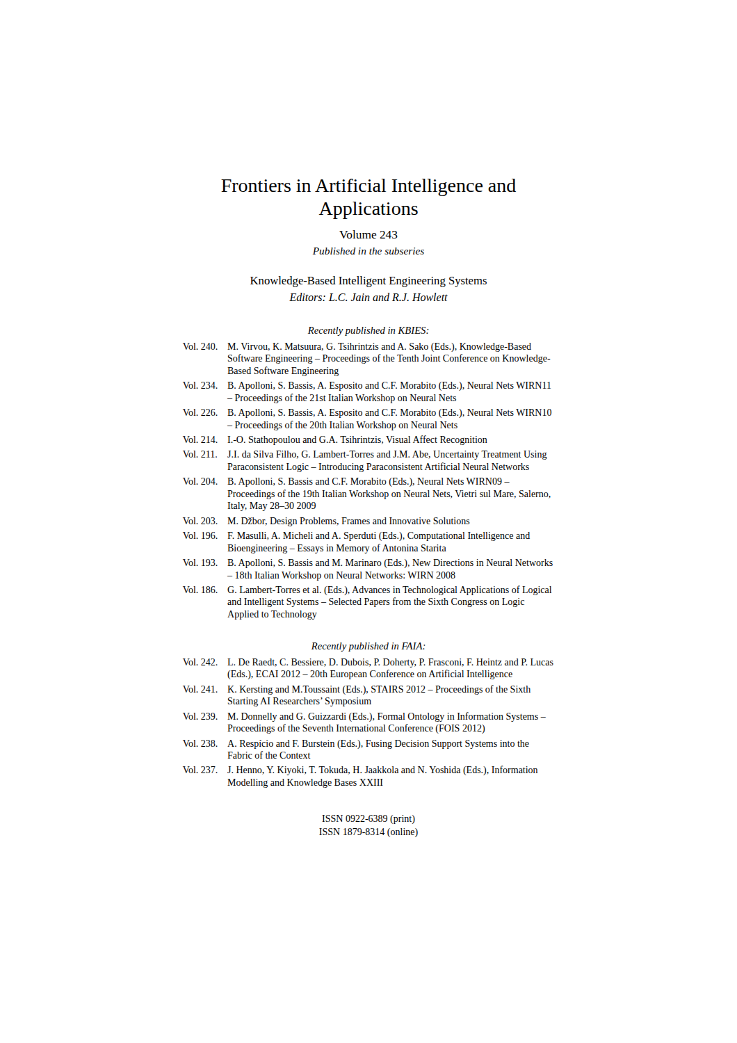Frontiers in Artificial Intelligence and
Applications
Volume 243
Published in the subseries
Knowledge-Based Intelligent Engineering Systems
Editors: L.C. Jain and R.J. Howlett
Recently published in KBIES:
| Vol. 240. | M. Virvou, K. Matsuura, G. Tsihrintzis and A. Sako (Eds.), Knowledge-Based Software Engineering – Proceedings of the Tenth Joint Conference on Knowledge-Based Software Engineering |
| Vol. 234. | B. Apolloni, S. Bassis, A. Esposito and C.F. Morabito (Eds.), Neural Nets WIRN11 – Proceedings of the 21st Italian Workshop on Neural Nets |
| Vol. 226. | B. Apolloni, S. Bassis, A. Esposito and C.F. Morabito (Eds.), Neural Nets WIRN10 – Proceedings of the 20th Italian Workshop on Neural Nets |
| Vol. 214. | I.-O. Stathopoulou and G.A. Tsihrintzis, Visual Affect Recognition |
| Vol. 211. | J.I. da Silva Filho, G. Lambert-Torres and J.M. Abe, Uncertainty Treatment Using Paraconsistent Logic – Introducing Paraconsistent Artificial Neural Networks |
| Vol. 204. | B. Apolloni, S. Bassis and C.F. Morabito (Eds.), Neural Nets WIRN09 – Proceedings of the 19th Italian Workshop on Neural Nets, Vietri sul Mare, Salerno, Italy, May 28–30 2009 |
| Vol. 203. | M. Džbor, Design Problems, Frames and Innovative Solutions |
| Vol. 196. | F. Masulli, A. Micheli and A. Sperduti (Eds.), Computational Intelligence and Bioengineering – Essays in Memory of Antonina Starita |
| Vol. 193. | B. Apolloni, S. Bassis and M. Marinaro (Eds.), New Directions in Neural Networks – 18th Italian Workshop on Neural Networks: WIRN 2008 |
| Vol. 186. | G. Lambert-Torres et al. (Eds.), Advances in Technological Applications of Logical and Intelligent Systems – Selected Papers from the Sixth Congress on Logic Applied to Technology |
Recently published in FAIA:
| Vol. 242. | L. De Raedt, C. Bessiere, D. Dubois, P. Doherty, P. Frasconi, F. Heintz and P. Lucas (Eds.), ECAI 2012 – 20th European Conference on Artificial Intelligence |
| Vol. 241. | K. Kersting and M.Toussaint (Eds.), STAIRS 2012 – Proceedings of the Sixth Starting AI Researchers’ Symposium |
| Vol. 239. | M. Donnelly and G. Guizzardi (Eds.), Formal Ontology in Information Systems – Proceedings of the Seventh International Conference (FOIS 2012) |
| Vol. 238. | A. Respício and F. Burstein (Eds.), Fusing Decision Support Systems into the Fabric of the Context |
| Vol. 237. | J. Henno, Y. Kiyoki, T. Tokuda, H. Jaakkola and N. Yoshida (Eds.), Information Modelling and Knowledge Bases XXIII |
ISSN 0922-6389 (print)
ISSN 1879-8314 (online)